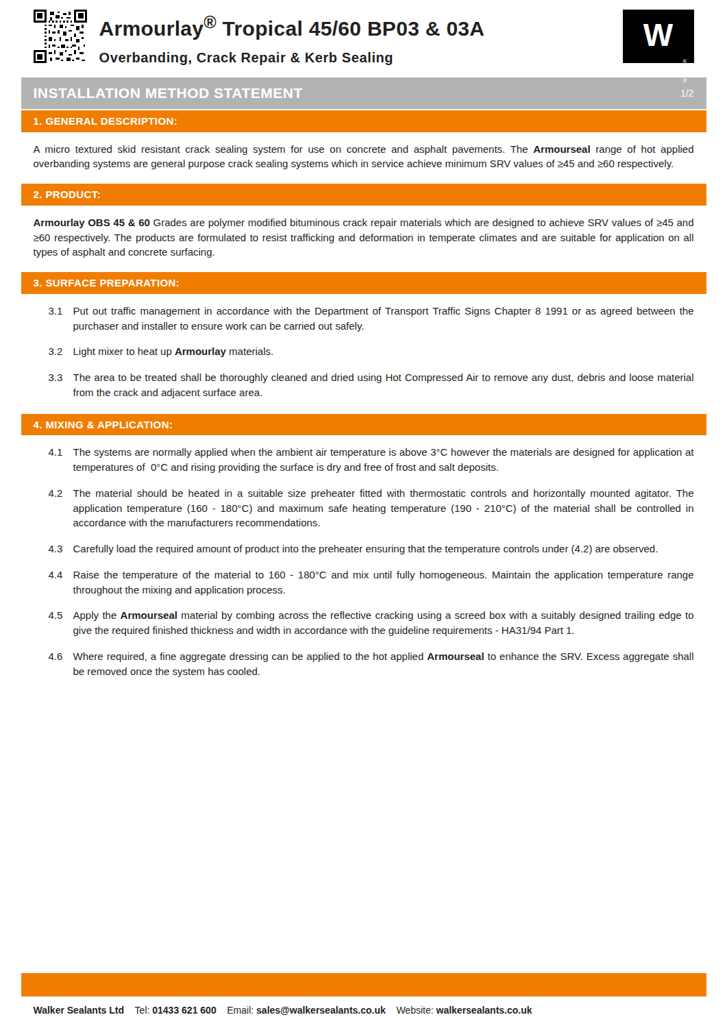Armourlay® Tropical 45/60 BP03 & 03A
Overbanding, Crack Repair & Kerb Sealing
W WALKER
INSTALLATION METHOD STATEMENT 1/2
1. GENERAL DESCRIPTION:
A micro textured skid resistant crack sealing system for use on concrete and asphalt pavements. The Armourseal range of hot applied overbanding systems are general purpose crack sealing systems which in service achieve minimum SRV values of ≥45 and ≥60 respectively.
2. PRODUCT:
Armourlay OBS 45 & 60 Grades are polymer modified bituminous crack repair materials which are designed to achieve SRV values of ≥45 and ≥60 respectively. The products are formulated to resist trafficking and deformation in temperate climates and are suitable for application on all types of asphalt and concrete surfacing.
3. SURFACE PREPARATION:
3.1 Put out traffic management in accordance with the Department of Transport Traffic Signs Chapter 8 1991 or as agreed between the purchaser and installer to ensure work can be carried out safely.
3.2 Light mixer to heat up Armourlay materials.
3.3 The area to be treated shall be thoroughly cleaned and dried using Hot Compressed Air to remove any dust, debris and loose material from the crack and adjacent surface area.
4. MIXING & APPLICATION:
4.1 The systems are normally applied when the ambient air temperature is above 3°C however the materials are designed for application at temperatures of 0°C and rising providing the surface is dry and free of frost and salt deposits.
4.2 The material should be heated in a suitable size preheater fitted with thermostatic controls and horizontally mounted agitator. The application temperature (160 - 180°C) and maximum safe heating temperature (190 - 210°C) of the material shall be controlled in accordance with the manufacturers recommendations.
4.3 Carefully load the required amount of product into the preheater ensuring that the temperature controls under (4.2) are observed.
4.4 Raise the temperature of the material to 160 - 180°C and mix until fully homogeneous. Maintain the application temperature range throughout the mixing and application process.
4.5 Apply the Armourseal material by combing across the reflective cracking using a screed box with a suitably designed trailing edge to give the required finished thickness and width in accordance with the guideline requirements - HA31/94 Part 1.
4.6 Where required, a fine aggregate dressing can be applied to the hot applied Armourseal to enhance the SRV. Excess aggregate shall be removed once the system has cooled.
Walker Sealants Ltd Tel: 01433 621 600 Email: sales@walkersealants.co.uk Website: walkersealants.co.uk